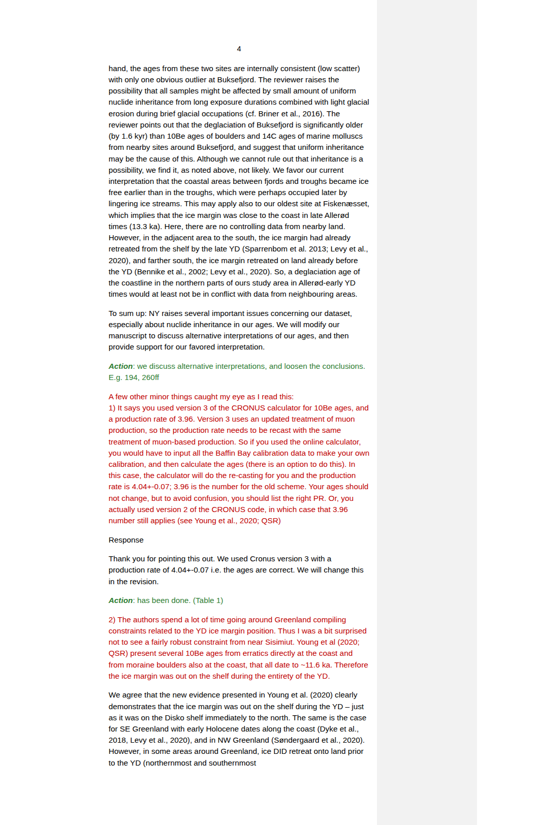4
hand, the ages from these two sites are internally consistent (low scatter) with only one obvious outlier at Buksefjord. The reviewer raises the possibility that all samples might be affected by small amount of uniform nuclide inheritance from long exposure durations combined with light glacial erosion during brief glacial occupations (cf. Briner et al., 2016). The reviewer points out that the deglaciation of Buksefjord is significantly older (by 1.6 kyr) than 10Be ages of boulders and 14C ages of marine molluscs from nearby sites around Buksefjord, and suggest that uniform inheritance may be the cause of this. Although we cannot rule out that inheritance is a possibility, we find it, as noted above, not likely. We favor our current interpretation that the coastal areas between fjords and troughs became ice free earlier than in the troughs, which were perhaps occupied later by lingering ice streams. This may apply also to our oldest site at Fiskenæsset, which implies that the ice margin was close to the coast in late Allerød times (13.3 ka). Here, there are no controlling data from nearby land. However, in the adjacent area to the south, the ice margin had already retreated from the shelf by the late YD (Sparrenbom et al. 2013; Levy et al., 2020), and farther south, the ice margin retreated on land already before the YD (Bennike et al., 2002; Levy et al., 2020). So, a deglaciation age of the coastline in the northern parts of ours study area in Allerød-early YD times would at least not be in conflict with data from neighbouring areas.
To sum up: NY raises several important issues concerning our dataset, especially about nuclide inheritance in our ages. We will modify our manuscript to discuss alternative interpretations of our ages, and then provide support for our favored interpretation.
Action: we discuss alternative interpretations, and loosen the conclusions. E.g. 194, 260ff
A few other minor things caught my eye as I read this:
1) It says you used version 3 of the CRONUS calculator for 10Be ages, and a production rate of 3.96. Version 3 uses an updated treatment of muon production, so the production rate needs to be recast with the same treatment of muon-based production. So if you used the online calculator, you would have to input all the Baffin Bay calibration data to make your own calibration, and then calculate the ages (there is an option to do this). In this case, the calculator will do the re-casting for you and the production rate is 4.04+-0.07; 3.96 is the number for the old scheme. Your ages should not change, but to avoid confusion, you should list the right PR. Or, you actually used version 2 of the CRONUS code, in which case that 3.96 number still applies (see Young et al., 2020; QSR)
Response
Thank you for pointing this out. We used Cronus version 3 with a production rate of 4.04+-0.07 i.e. the ages are correct. We will change this in the revision.
Action: has been done. (Table 1)
2) The authors spend a lot of time going around Greenland compiling constraints related to the YD ice margin position. Thus I was a bit surprised not to see a fairly robust constraint from near Sisimiut. Young et al (2020; QSR) present several 10Be ages from erratics directly at the coast and from moraine boulders also at the coast, that all date to ~11.6 ka. Therefore the ice margin was out on the shelf during the entirety of the YD.
We agree that the new evidence presented in Young et al. (2020) clearly demonstrates that the ice margin was out on the shelf during the YD – just as it was on the Disko shelf immediately to the north. The same is the case for SE Greenland with early Holocene dates along the coast (Dyke et al., 2018, Levy et al., 2020), and in NW Greenland (Søndergaard et al., 2020). However, in some areas around Greenland, ice DID retreat onto land prior to the YD (northernmost and southernmost